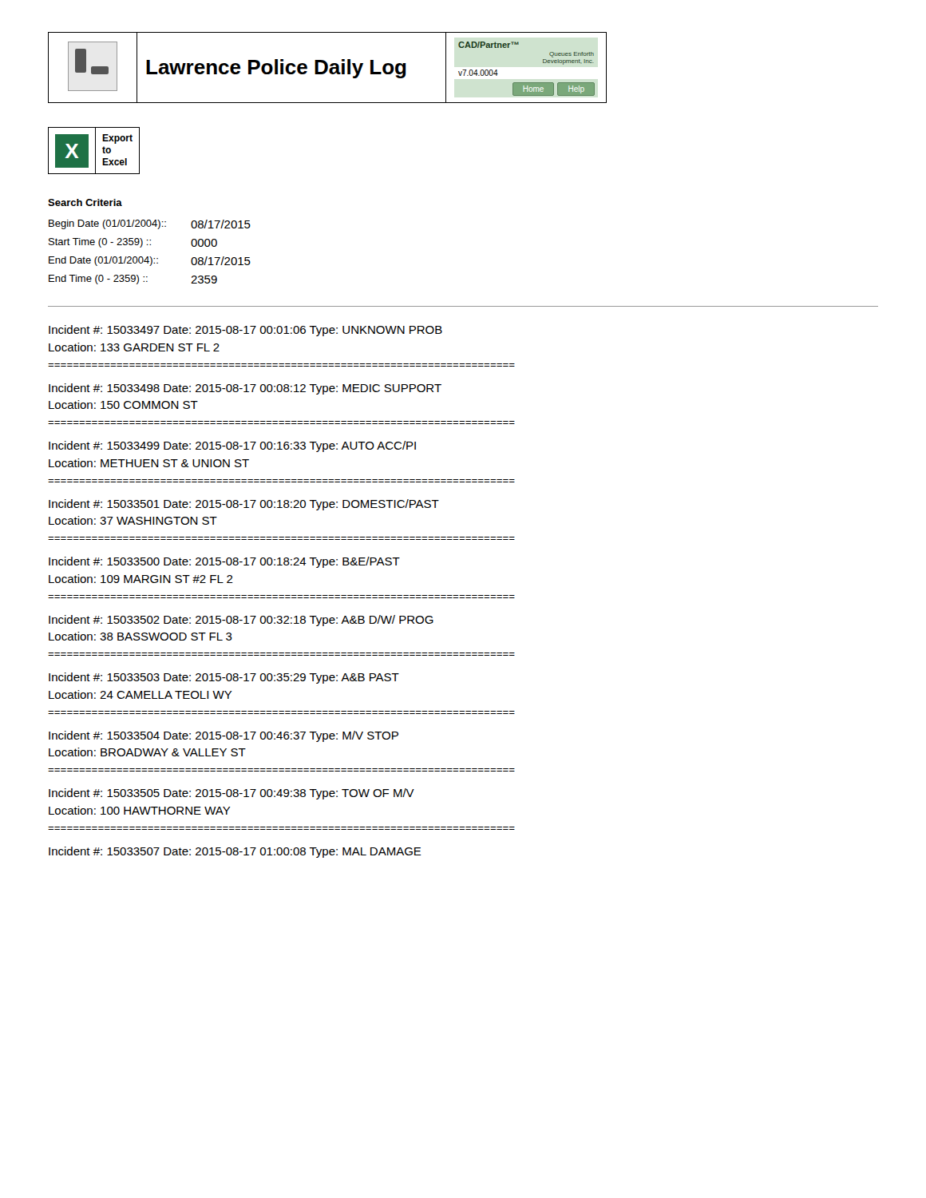| | Lawrence Police Daily Log | CAD/Partner™ Queues Enforth Development, Inc. v7.04.0004 Home Help |
| X | Export to Excel |
Search Criteria
| Begin Date (01/01/2004):: | 08/17/2015 |
| Start Time (0 - 2359) :: | 0000 |
| End Date (01/01/2004):: | 08/17/2015 |
| End Time (0 - 2359) :: | 2359 |
Incident #: 15033497 Date: 2015-08-17 00:01:06 Type: UNKNOWN PROB
Location: 133 GARDEN ST FL 2
===========================================================================
Incident #: 15033498 Date: 2015-08-17 00:08:12 Type: MEDIC SUPPORT
Location: 150 COMMON ST
===========================================================================
Incident #: 15033499 Date: 2015-08-17 00:16:33 Type: AUTO ACC/PI
Location: METHUEN ST & UNION ST
===========================================================================
Incident #: 15033501 Date: 2015-08-17 00:18:20 Type: DOMESTIC/PAST
Location: 37 WASHINGTON ST
===========================================================================
Incident #: 15033500 Date: 2015-08-17 00:18:24 Type: B&E/PAST
Location: 109 MARGIN ST #2 FL 2
===========================================================================
Incident #: 15033502 Date: 2015-08-17 00:32:18 Type: A&B D/W/ PROG
Location: 38 BASSWOOD ST FL 3
===========================================================================
Incident #: 15033503 Date: 2015-08-17 00:35:29 Type: A&B PAST
Location: 24 CAMELLA TEOLI WY
===========================================================================
Incident #: 15033504 Date: 2015-08-17 00:46:37 Type: M/V STOP
Location: BROADWAY & VALLEY ST
===========================================================================
Incident #: 15033505 Date: 2015-08-17 00:49:38 Type: TOW OF M/V
Location: 100 HAWTHORNE WAY
===========================================================================
Incident #: 15033507 Date: 2015-08-17 01:00:08 Type: MAL DAMAGE